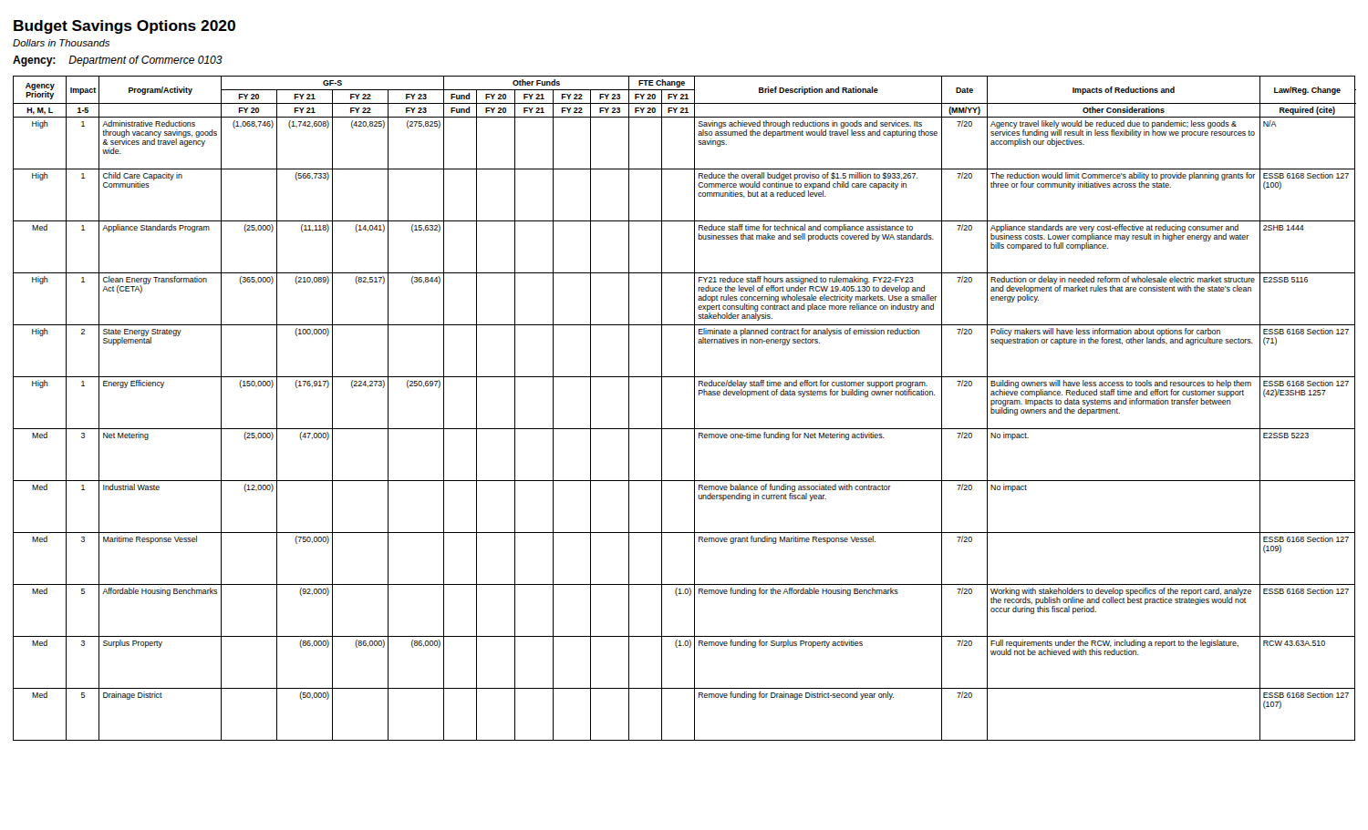Budget Savings Options 2020
Dollars in Thousands
Agency: Department of Commerce 0103
| Agency Priority | Impact | Program/Activity | GF-S | Other Funds | FTE Change | Brief Description and Rationale | Date | Impacts of Reductions and | Law/Reg. Change |
| --- | --- | --- | --- | --- | --- | --- | --- | --- | --- |
| FY 20 | FY 21 | FY 22 | FY 23 | Fund | FY 20 | FY 21 | FY 22 | FY 23 | FY 20 | FY 21 | | |
| H, M, L | 1-5 | | FY 20 | FY 21 | FY 22 | FY 23 | Fund | FY 20 | FY 21 | FY 22 | FY 23 | FY 20 | FY 21 | | (MM/YY) | Other Considerations | Required (cite) |
| High | 1 | Administrative Reductions through vacancy savings, goods & services and travel agency wide. | (1,068,746) | (1,742,608) | (420,825) | (275,825) | | | | | | | | Savings achieved through reductions in goods and services. Its also assumed the department would travel less and capturing those savings. | 7/20 | Agency travel likely would be reduced due to pandemic; less goods & services funding will result in less flexibility in how we procure resources to accomplish our objectives. | N/A |
| High | 1 | Child Care Capacity in Communities | | (566,733) | | | | | | | | | | Reduce the overall budget proviso of $1.5 million to $933,267. Commerce would continue to expand child care capacity in communities, but at a reduced level. | 7/20 | The reduction would limit Commerce's ability to provide planning grants for three or four community initiatives across the state. | ESSB 6168 Section 127 (100) |
| Med | 1 | Appliance Standards Program | (25,000) | (11,118) | (14,041) | (15,632) | | | | | | | | Reduce staff time for technical and compliance assistance to businesses that make and sell products covered by WA standards. | 7/20 | Appliance standards are very cost-effective at reducing consumer and business costs. Lower compliance may result in higher energy and water bills compared to full compliance. | 2SHB 1444 |
| High | 1 | Clean Energy Transformation Act (CETA) | (365,000) | (210,089) | (82,517) | (36,844) | | | | | | | | FY21 reduce staff hours assigned to rulemaking. FY22-FY23 reduce the level of effort under RCW 19.405.130 to develop and adopt rules concerning wholesale electricity markets. Use a smaller expert consulting contract and place more reliance on industry and stakeholder analysis. | 7/20 | Reduction or delay in needed reform of wholesale electric market structure and development of market rules that are consistent with the state's clean energy policy. | E2SSB 5116 |
| High | 2 | State Energy Strategy Supplemental | | (100,000) | | | | | | | | | | Eliminate a planned contract for analysis of emission reduction alternatives in non-energy sectors. | 7/20 | Policy makers will have less information about options for carbon sequestration or capture in the forest, other lands, and agriculture sectors. | ESSB 6168 Section 127 (71) |
| High | 1 | Energy Efficiency | (150,000) | (176,917) | (224,273) | (250,697) | | | | | | | | Reduce/delay staff time and effort for customer support program. Phase development of data systems for building owner notification. | 7/20 | Building owners will have less access to tools and resources to help them achieve compliance. Reduced staff time and effort for customer support program. Impacts to data systems and information transfer between building owners and the department. | ESSB 6168 Section 127 (42)/E3SHB 1257 |
| Med | 3 | Net Metering | (25,000) | (47,000) | | | | | | | | | | Remove one-time funding for Net Metering activities. | 7/20 | No impact. | E2SSB 5223 |
| Med | 1 | Industrial Waste | (12,000) | | | | | | | | | | | Remove balance of funding associated with contractor underspending in current fiscal year. | 7/20 | No impact | |
| Med | 3 | Maritime Response Vessel | | (750,000) | | | | | | | | | | Remove grant funding Maritime Response Vessel. | 7/20 | | ESSB 6168 Section 127 (109) |
| Med | 5 | Affordable Housing Benchmarks | | (92,000) | | | | | | | | | (1.0) | Remove funding for the Affordable Housing Benchmarks | 7/20 | Working with stakeholders to develop specifics of the report card, analyze the records, publish online and collect best practice strategies would not occur during this fiscal period. | ESSB 6168 Section 127 |
| Med | 3 | Surplus Property | | (86,000) | (86,000) | (86,000) | | | | | | | (1.0) | Remove funding for Surplus Property activities | 7/20 | Full requirements under the RCW, including a report to the legislature, would not be achieved with this reduction. | RCW 43.63A.510 |
| Med | 5 | Drainage District | | (50,000) | | | | | | | | | | Remove funding for Drainage District-second year only. | 7/20 | | ESSB 6168 Section 127 (107) |